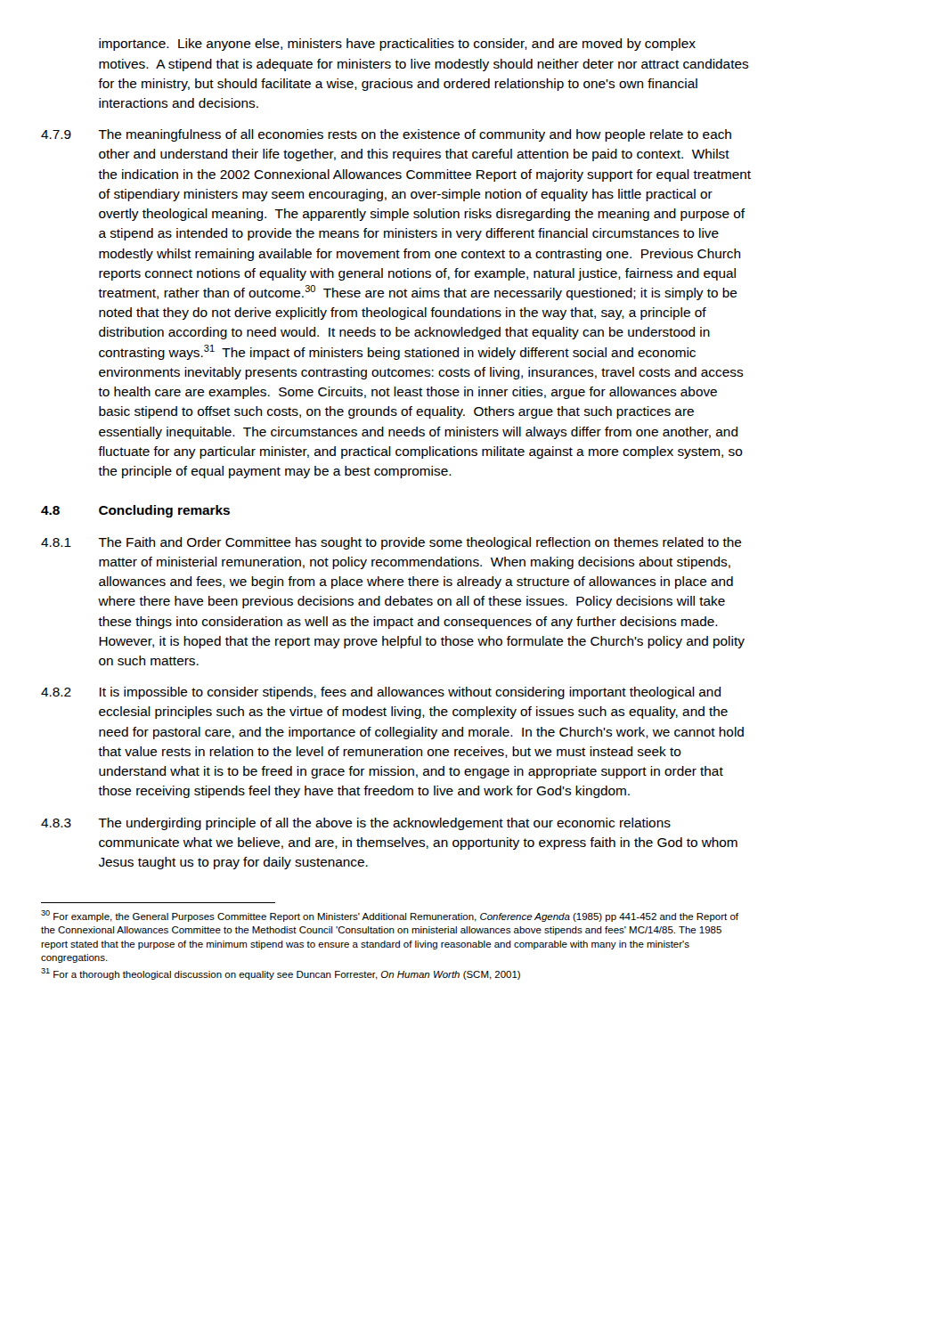importance. Like anyone else, ministers have practicalities to consider, and are moved by complex motives. A stipend that is adequate for ministers to live modestly should neither deter nor attract candidates for the ministry, but should facilitate a wise, gracious and ordered relationship to one's own financial interactions and decisions.
4.7.9
The meaningfulness of all economies rests on the existence of community and how people relate to each other and understand their life together, and this requires that careful attention be paid to context. Whilst the indication in the 2002 Connexional Allowances Committee Report of majority support for equal treatment of stipendiary ministers may seem encouraging, an over-simple notion of equality has little practical or overtly theological meaning. The apparently simple solution risks disregarding the meaning and purpose of a stipend as intended to provide the means for ministers in very different financial circumstances to live modestly whilst remaining available for movement from one context to a contrasting one. Previous Church reports connect notions of equality with general notions of, for example, natural justice, fairness and equal treatment, rather than of outcome.30 These are not aims that are necessarily questioned; it is simply to be noted that they do not derive explicitly from theological foundations in the way that, say, a principle of distribution according to need would. It needs to be acknowledged that equality can be understood in contrasting ways.31 The impact of ministers being stationed in widely different social and economic environments inevitably presents contrasting outcomes: costs of living, insurances, travel costs and access to health care are examples. Some Circuits, not least those in inner cities, argue for allowances above basic stipend to offset such costs, on the grounds of equality. Others argue that such practices are essentially inequitable. The circumstances and needs of ministers will always differ from one another, and fluctuate for any particular minister, and practical complications militate against a more complex system, so the principle of equal payment may be a best compromise.
4.8 Concluding remarks
4.8.1
The Faith and Order Committee has sought to provide some theological reflection on themes related to the matter of ministerial remuneration, not policy recommendations. When making decisions about stipends, allowances and fees, we begin from a place where there is already a structure of allowances in place and where there have been previous decisions and debates on all of these issues. Policy decisions will take these things into consideration as well as the impact and consequences of any further decisions made. However, it is hoped that the report may prove helpful to those who formulate the Church's policy and polity on such matters.
4.8.2
It is impossible to consider stipends, fees and allowances without considering important theological and ecclesial principles such as the virtue of modest living, the complexity of issues such as equality, and the need for pastoral care, and the importance of collegiality and morale. In the Church's work, we cannot hold that value rests in relation to the level of remuneration one receives, but we must instead seek to understand what it is to be freed in grace for mission, and to engage in appropriate support in order that those receiving stipends feel they have that freedom to live and work for God's kingdom.
4.8.3
The undergirding principle of all the above is the acknowledgement that our economic relations communicate what we believe, and are, in themselves, an opportunity to express faith in the God to whom Jesus taught us to pray for daily sustenance.
30 For example, the General Purposes Committee Report on Ministers' Additional Remuneration, Conference Agenda (1985) pp 441-452 and the Report of the Connexional Allowances Committee to the Methodist Council 'Consultation on ministerial allowances above stipends and fees' MC/14/85. The 1985 report stated that the purpose of the minimum stipend was to ensure a standard of living reasonable and comparable with many in the minister's congregations.
31 For a thorough theological discussion on equality see Duncan Forrester, On Human Worth (SCM, 2001)